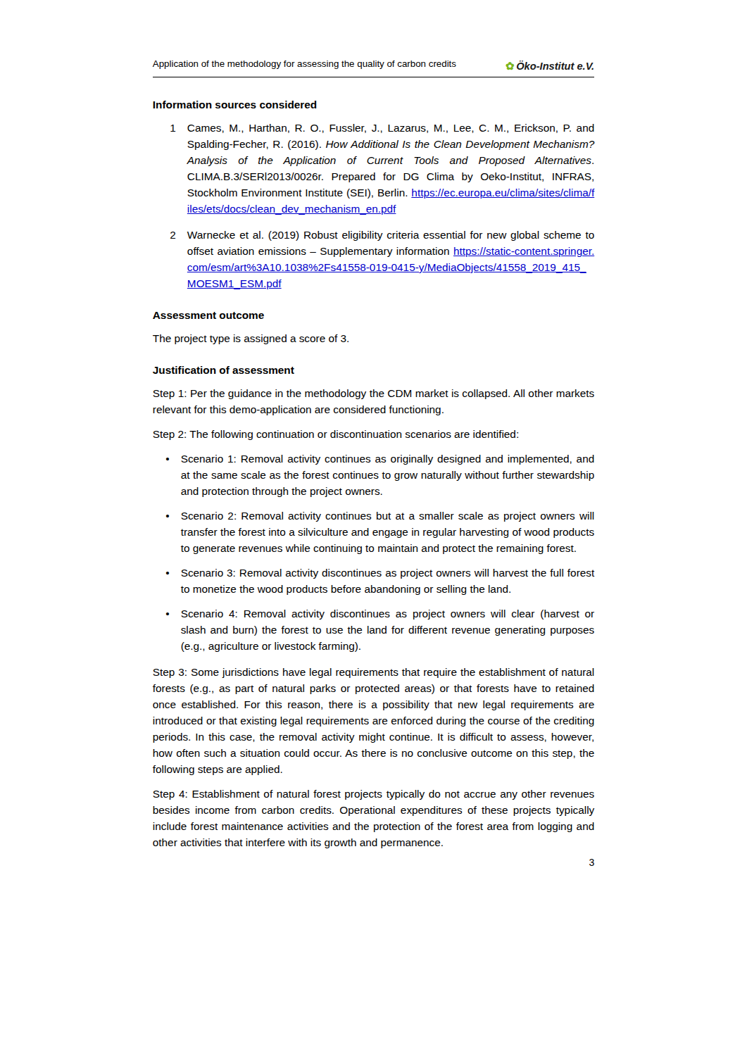Application of the methodology for assessing the quality of carbon credits
✿Öko-Institut e.V.
Information sources considered
Cames, M., Harthan, R. O., Fussler, J., Lazarus, M., Lee, C. M., Erickson, P. and Spalding-Fecher, R. (2016). How Additional Is the Clean Development Mechanism? Analysis of the Application of Current Tools and Proposed Alternatives. CLIMA.B.3/SERl2013/0026r. Prepared for DG Clima by Oeko-Institut, INFRAS, Stockholm Environment Institute (SEI), Berlin. https://ec.europa.eu/clima/sites/clima/files/ets/docs/clean_dev_mechanism_en.pdf
Warnecke et al. (2019) Robust eligibility criteria essential for new global scheme to offset aviation emissions – Supplementary information https://static-content.springer.com/esm/art%3A10.1038%2Fs41558-019-0415-y/MediaObjects/41558_2019_415_MOESM1_ESM.pdf
Assessment outcome
The project type is assigned a score of 3.
Justification of assessment
Step 1: Per the guidance in the methodology the CDM market is collapsed. All other markets relevant for this demo-application are considered functioning.
Step 2: The following continuation or discontinuation scenarios are identified:
Scenario 1: Removal activity continues as originally designed and implemented, and at the same scale as the forest continues to grow naturally without further stewardship and protection through the project owners.
Scenario 2: Removal activity continues but at a smaller scale as project owners will transfer the forest into a silviculture and engage in regular harvesting of wood products to generate revenues while continuing to maintain and protect the remaining forest.
Scenario 3: Removal activity discontinues as project owners will harvest the full forest to monetize the wood products before abandoning or selling the land.
Scenario 4: Removal activity discontinues as project owners will clear (harvest or slash and burn) the forest to use the land for different revenue generating purposes (e.g., agriculture or livestock farming).
Step 3: Some jurisdictions have legal requirements that require the establishment of natural forests (e.g., as part of natural parks or protected areas) or that forests have to retained once established. For this reason, there is a possibility that new legal requirements are introduced or that existing legal requirements are enforced during the course of the crediting periods. In this case, the removal activity might continue. It is difficult to assess, however, how often such a situation could occur. As there is no conclusive outcome on this step, the following steps are applied.
Step 4: Establishment of natural forest projects typically do not accrue any other revenues besides income from carbon credits. Operational expenditures of these projects typically include forest maintenance activities and the protection of the forest area from logging and other activities that interfere with its growth and permanence.
3